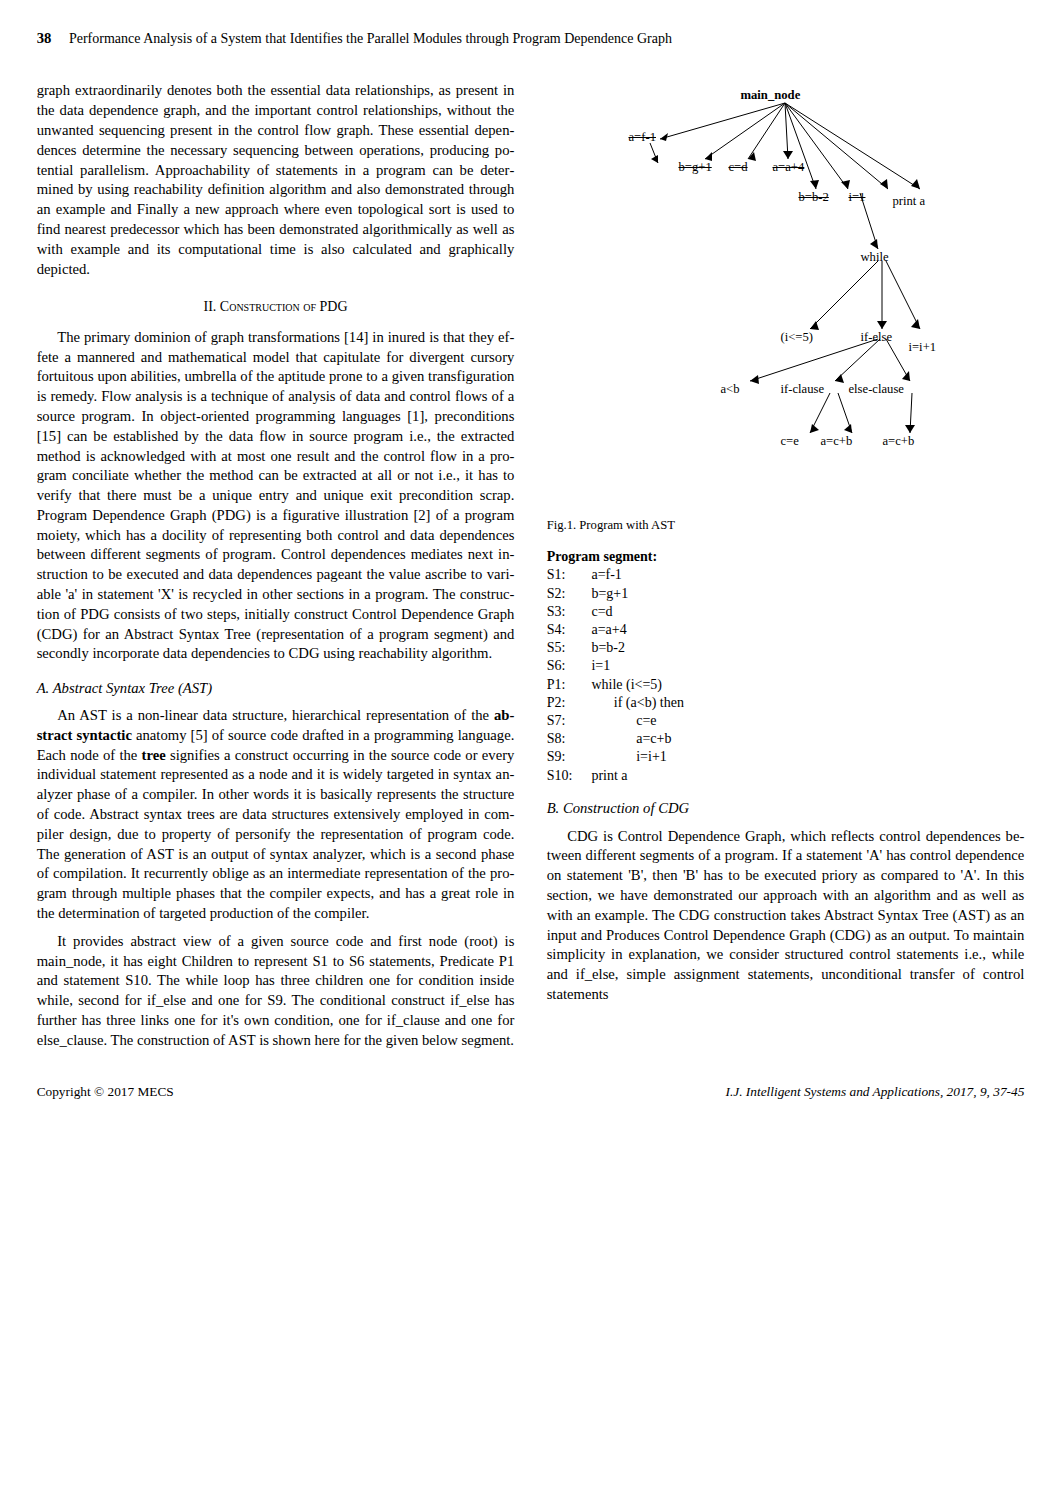38 Performance Analysis of a System that Identifies the Parallel Modules through Program Dependence Graph
graph extraordinarily denotes both the essential data relationships, as present in the data dependence graph, and the important control relationships, without the unwanted sequencing present in the control flow graph. These essential dependences determine the necessary sequencing between operations, producing potential parallelism. Approachability of statements in a program can be determined by using reachability definition algorithm and also demonstrated through an example and Finally a new approach where even topological sort is used to find nearest predecessor which has been demonstrated algorithmically as well as with example and its computational time is also calculated and graphically depicted.
II. Construction of PDG
The primary dominion of graph transformations [14] in inured is that they effete a mannered and mathematical model that capitulate for divergent cursory fortuitous upon abilities, umbrella of the aptitude prone to a given transfiguration is remedy. Flow analysis is a technique of analysis of data and control flows of a source program. In object-oriented programming languages [1], preconditions [15] can be established by the data flow in source program i.e., the extracted method is acknowledged with at most one result and the control flow in a program conciliate whether the method can be extracted at all or not i.e., it has to verify that there must be a unique entry and unique exit precondition scrap. Program Dependence Graph (PDG) is a figurative illustration [2] of a program moiety, which has a docility of representing both control and data dependences between different segments of program. Control dependences mediates next instruction to be executed and data dependences pageant the value ascribe to variable 'a' in statement 'X' is recycled in other sections in a program. The construction of PDG consists of two steps, initially construct Control Dependence Graph (CDG) for an Abstract Syntax Tree (representation of a program segment) and secondly incorporate data dependencies to CDG using reachability algorithm.
A. Abstract Syntax Tree (AST)
An AST is a non-linear data structure, hierarchical representation of the abstract syntactic anatomy [5] of source code drafted in a programming language. Each node of the tree signifies a construct occurring in the source code or every individual statement represented as a node and it is widely targeted in syntax analyzer phase of a compiler. In other words it is basically represents the structure of code. Abstract syntax trees are data structures extensively employed in compiler design, due to property of personify the representation of program code. The generation of AST is an output of syntax analyzer, which is a second phase of compilation. It recurrently oblige as an intermediate representation of the program through multiple phases that the compiler expects, and has a great role in the determination of targeted production of the compiler.
It provides abstract view of a given source code and first node (root) is main_node, it has eight Children to represent S1 to S6 statements, Predicate P1 and statement S10. The while loop has three children one for condition inside while, second for if_else and one for S9. The conditional construct if_else has further has three links one for it's own condition, one for if_clause and one for else_clause. The construction of AST is shown here for the given below segment.
main_node a=f-1 b=g+1 c=d a=a+4 b=b-2 i=1 print a while (i<=5) if-else i=i+1 a<b if-clause else-clause c=e a=c+b a=c+b
Fig.1. Program with AST
Program segment:
S1: a=f-1
S2: b=g+1
S3: c=d
S4: a=a+4
S5: b=b-2
S6: i=1
P1: while (i<=5)
P2: if (a<b) then
S7: c=e
S8: a=c+b
S9: i=i+1
S10: print a
B. Construction of CDG
CDG is Control Dependence Graph, which reflects control dependences between different segments of a program. If a statement 'A' has control dependence on statement 'B', then 'B' has to be executed priory as compared to 'A'. In this section, we have demonstrated our approach with an algorithm and as well as with an example. The CDG construction takes Abstract Syntax Tree (AST) as an input and Produces Control Dependence Graph (CDG) as an output. To maintain simplicity in explanation, we consider structured control statements i.e., while and if_else, simple assignment statements, unconditional transfer of control statements
Copyright © 2017 MECS I.J. Intelligent Systems and Applications, 2017, 9, 37-45